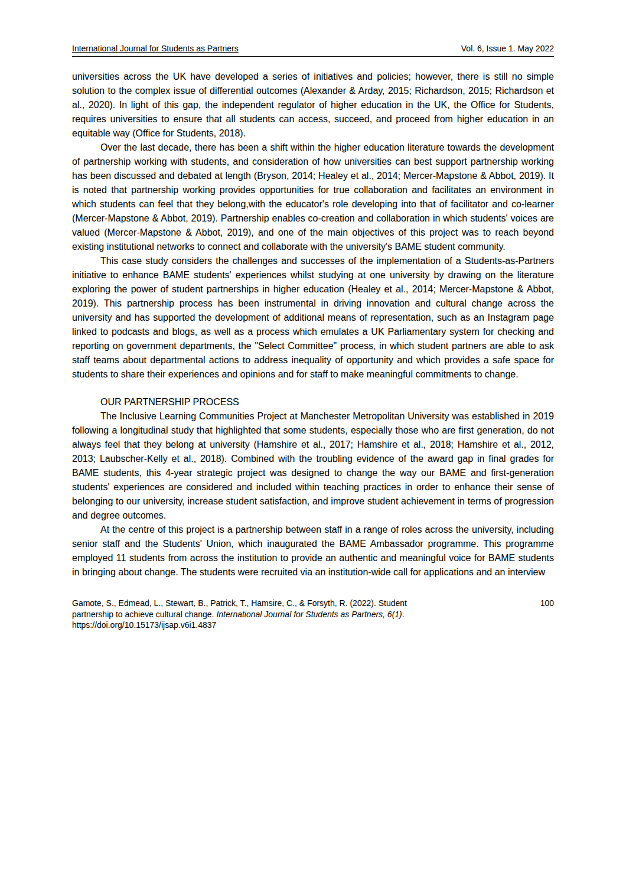International Journal for Students as Partners Vol. 6, Issue 1. May 2022
universities across the UK have developed a series of initiatives and policies; however, there is still no simple solution to the complex issue of differential outcomes (Alexander & Arday, 2015; Richardson, 2015; Richardson et al., 2020). In light of this gap, the independent regulator of higher education in the UK, the Office for Students, requires universities to ensure that all students can access, succeed, and proceed from higher education in an equitable way (Office for Students, 2018).
Over the last decade, there has been a shift within the higher education literature towards the development of partnership working with students, and consideration of how universities can best support partnership working has been discussed and debated at length (Bryson, 2014; Healey et al., 2014; Mercer-Mapstone & Abbot, 2019). It is noted that partnership working provides opportunities for true collaboration and facilitates an environment in which students can feel that they belong,with the educator's role developing into that of facilitator and co-learner (Mercer-Mapstone & Abbot, 2019). Partnership enables co-creation and collaboration in which students' voices are valued (Mercer-Mapstone & Abbot, 2019), and one of the main objectives of this project was to reach beyond existing institutional networks to connect and collaborate with the university's BAME student community.
This case study considers the challenges and successes of the implementation of a Students-as-Partners initiative to enhance BAME students' experiences whilst studying at one university by drawing on the literature exploring the power of student partnerships in higher education (Healey et al., 2014; Mercer-Mapstone & Abbot, 2019). This partnership process has been instrumental in driving innovation and cultural change across the university and has supported the development of additional means of representation, such as an Instagram page linked to podcasts and blogs, as well as a process which emulates a UK Parliamentary system for checking and reporting on government departments, the "Select Committee" process, in which student partners are able to ask staff teams about departmental actions to address inequality of opportunity and which provides a safe space for students to share their experiences and opinions and for staff to make meaningful commitments to change.
Our Partnership Process
The Inclusive Learning Communities Project at Manchester Metropolitan University was established in 2019 following a longitudinal study that highlighted that some students, especially those who are first generation, do not always feel that they belong at university (Hamshire et al., 2017; Hamshire et al., 2018; Hamshire et al., 2012, 2013; Laubscher-Kelly et al., 2018). Combined with the troubling evidence of the award gap in final grades for BAME students, this 4-year strategic project was designed to change the way our BAME and first-generation students' experiences are considered and included within teaching practices in order to enhance their sense of belonging to our university, increase student satisfaction, and improve student achievement in terms of progression and degree outcomes.
At the centre of this project is a partnership between staff in a range of roles across the university, including senior staff and the Students' Union, which inaugurated the BAME Ambassador programme. This programme employed 11 students from across the institution to provide an authentic and meaningful voice for BAME students in bringing about change. The students were recruited via an institution-wide call for applications and an interview
Gamote, S., Edmead, L., Stewart, B., Patrick, T., Hamsire, C., & Forsyth, R. (2022). Student partnership to achieve cultural change. International Journal for Students as Partners, 6(1). https://doi.org/10.15173/ijsap.v6i1.4837
100